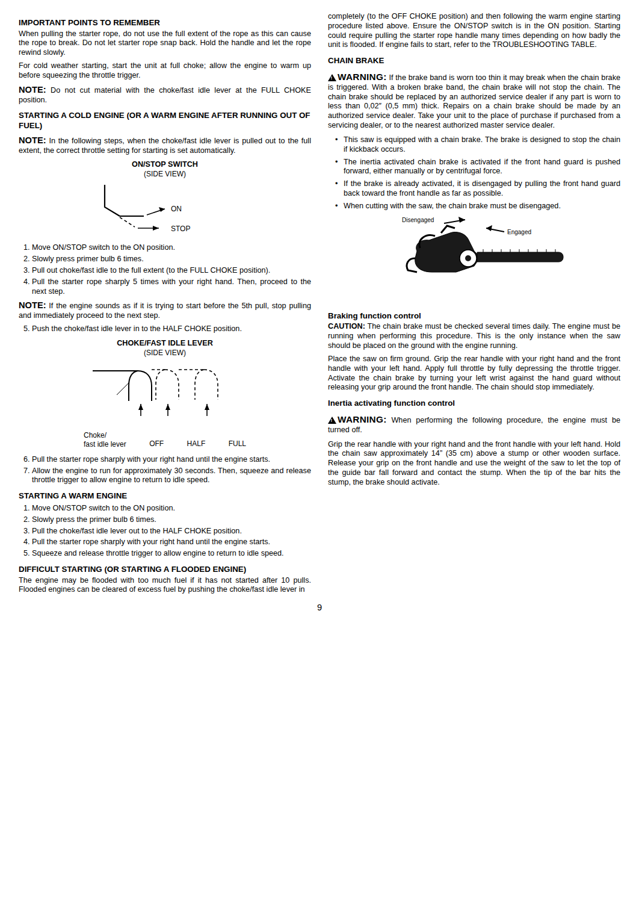IMPORTANT POINTS TO REMEMBER
When pulling the starter rope, do not use the full extent of the rope as this can cause the rope to break. Do not let starter rope snap back. Hold the handle and let the rope rewind slowly.
For cold weather starting, start the unit at full choke; allow the engine to warm up before squeezing the throttle trigger.
NOTE: Do not cut material with the choke/fast idle lever at the FULL CHOKE position.
STARTING A COLD ENGINE (or a warm engine after running out of fuel)
NOTE: In the following steps, when the choke/fast idle lever is pulled out to the full extent, the correct throttle setting for starting is set automatically.
ON/STOP SWITCH
(SIDE VIEW)
ON STOP
Move ON/STOP switch to the ON position.
Slowly press primer bulb 6 times.
Pull out choke/fast idle to the full extent (to the FULL CHOKE position).
Pull the starter rope sharply 5 times with your right hand. Then, proceed to the next step.
NOTE: If the engine sounds as if it is trying to start before the 5th pull, stop pulling and immediately proceed to the next step.
Push the choke/fast idle lever in to the HALF CHOKE position.
CHOKE/FAST IDLE LEVER
(SIDE VIEW)
Choke/
fast idle lever OFF HALF FULL
Pull the starter rope sharply with your right hand until the engine starts.
Allow the engine to run for approximately 30 seconds. Then, squeeze and release throttle trigger to allow engine to return to idle speed.
STARTING A WARM ENGINE
Move ON/STOP switch to the ON position.
Slowly press the primer bulb 6 times.
Pull the choke/fast idle lever out to the HALF CHOKE position.
Pull the starter rope sharply with your right hand until the engine starts.
Squeeze and release throttle trigger to allow engine to return to idle speed.
DIFFICULT STARTING (or starting a flooded engine)
The engine may be flooded with too much fuel if it has not started after 10 pulls. Flooded engines can be cleared of excess fuel by pushing the choke/fast idle lever in
completely (to the OFF CHOKE position) and then following the warm engine starting procedure listed above. Ensure the ON/STOP switch is in the ON position. Starting could require pulling the starter rope handle many times depending on how badly the unit is flooded. If engine fails to start, refer to the TROUBLESHOOTING TABLE.
CHAIN BRAKE
WARNING: If the brake band is worn too thin it may break when the chain brake is triggered. With a broken brake band, the chain brake will not stop the chain. The chain brake should be replaced by an authorized service dealer if any part is worn to less than 0,02″ (0,5 mm) thick. Repairs on a chain brake should be made by an authorized service dealer. Take your unit to the place of purchase if purchased from a servicing dealer, or to the nearest authorized master service dealer.
This saw is equipped with a chain brake. The brake is designed to stop the chain if kickback occurs.
The inertia activated chain brake is activated if the front hand guard is pushed forward, either manually or by centrifugal force.
If the brake is already activated, it is disengaged by pulling the front hand guard back toward the front handle as far as possible.
When cutting with the saw, the chain brake must be disengaged.
Disengaged Engaged
Braking function control
CAUTION: The chain brake must be checked several times daily. The engine must be running when performing this procedure. This is the only instance when the saw should be placed on the ground with the engine running.
Place the saw on firm ground. Grip the rear handle with your right hand and the front handle with your left hand. Apply full throttle by fully depressing the throttle trigger. Activate the chain brake by turning your left wrist against the hand guard without releasing your grip around the front handle. The chain should stop immediately.
Inertia activating function control
WARNING: When performing the following procedure, the engine must be turned off.
Grip the rear handle with your right hand and the front handle with your left hand. Hold the chain saw approximately 14” (35 cm) above a stump or other wooden surface. Release your grip on the front handle and use the weight of the saw to let the top of the guide bar fall forward and contact the stump. When the tip of the bar hits the stump, the brake should activate.
9